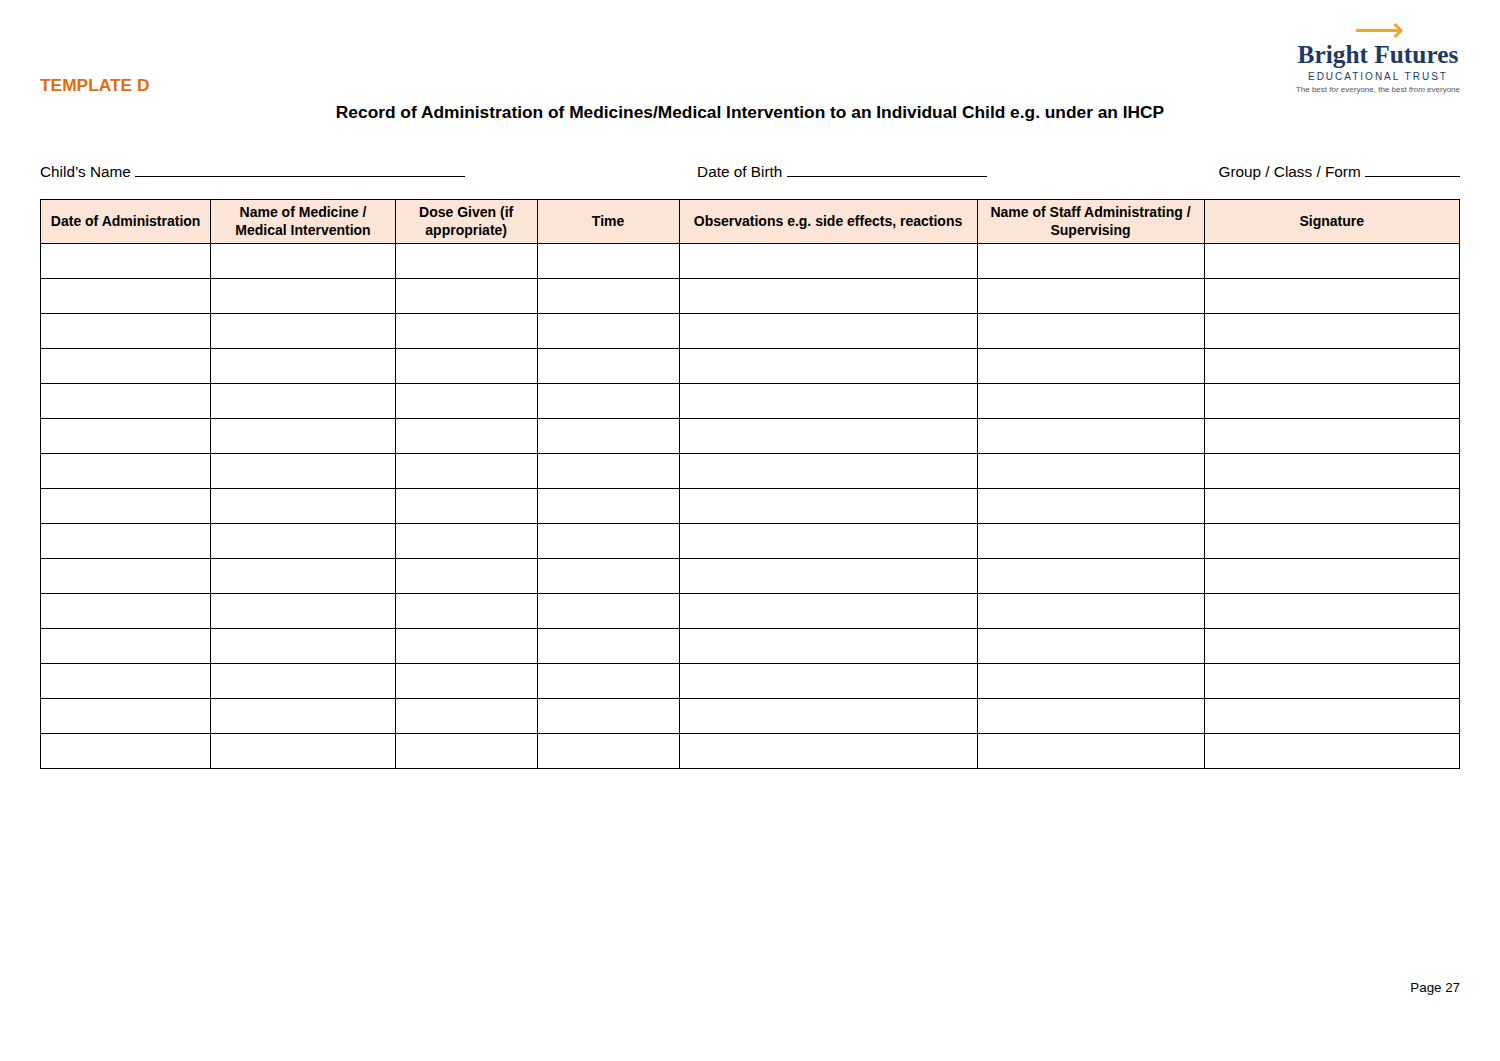⟶ Bright Futures EDUCATIONAL TRUST The best for everyone, the best from everyone
TEMPLATE D
Record of Administration of Medicines/Medical Intervention to an Individual Child e.g. under an IHCP
Child’s Name
Date of Birth
Group / Class / Form
| Date of Administration | Name of Medicine / Medical Intervention | Dose Given (if appropriate) | Time | Observations e.g. side effects, reactions | Name of Staff Administrating / Supervising | Signature |
| --- | --- | --- | --- | --- | --- | --- |
Page 27